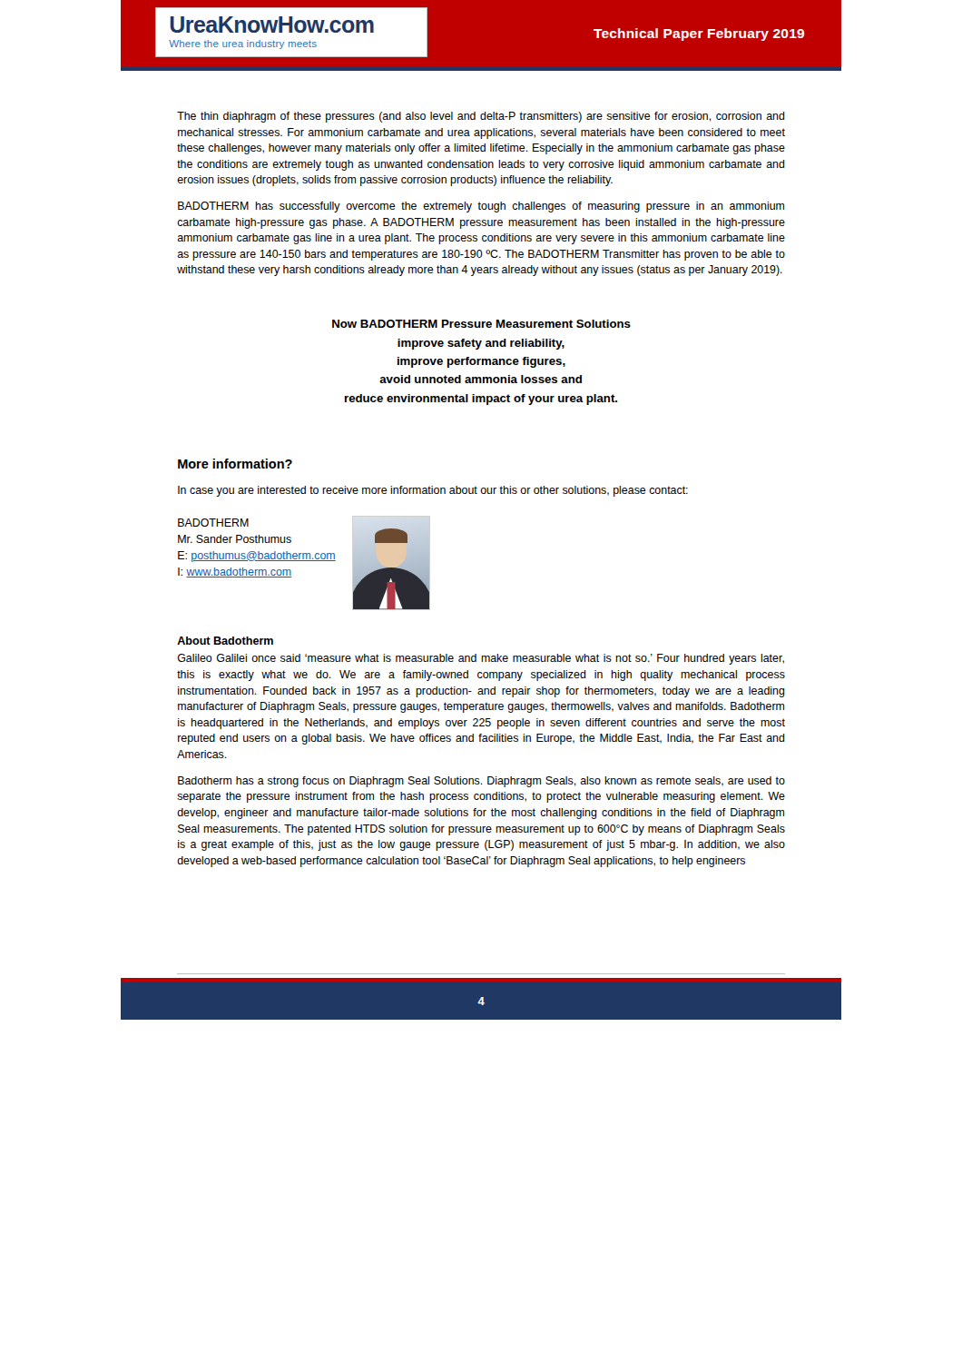UreaKnowHow.com
Where the urea industry meets
Technical Paper February 2019
The thin diaphragm of these pressures (and also level and delta-P transmitters) are sensitive for erosion, corrosion and mechanical stresses. For ammonium carbamate and urea applications, several materials have been considered to meet these challenges, however many materials only offer a limited lifetime. Especially in the ammonium carbamate gas phase the conditions are extremely tough as unwanted condensation leads to very corrosive liquid ammonium carbamate and erosion issues (droplets, solids from passive corrosion products) influence the reliability.
BADOTHERM has successfully overcome the extremely tough challenges of measuring pressure in an ammonium carbamate high-pressure gas phase. A BADOTHERM pressure measurement has been installed in the high-pressure ammonium carbamate gas line in a urea plant. The process conditions are very severe in this ammonium carbamate line as pressure are 140-150 bars and temperatures are 180-190 ºC. The BADOTHERM Transmitter has proven to be able to withstand these very harsh conditions already more than 4 years already without any issues (status as per January 2019).
Now BADOTHERM Pressure Measurement Solutions
improve safety and reliability,
improve performance figures,
avoid unnoted ammonia losses and
reduce environmental impact of your urea plant.
More information?
In case you are interested to receive more information about our this or other solutions, please contact:
BADOTHERM
Mr. Sander Posthumus
E: posthumus@badotherm.com
I: www.badotherm.com
About Badotherm
Galileo Galilei once said ‘measure what is measurable and make measurable what is not so.’ Four hundred years later, this is exactly what we do. We are a family-owned company specialized in high quality mechanical process instrumentation. Founded back in 1957 as a production- and repair shop for thermometers, today we are a leading manufacturer of Diaphragm Seals, pressure gauges, temperature gauges, thermowells, valves and manifolds. Badotherm is headquartered in the Netherlands, and employs over 225 people in seven different countries and serve the most reputed end users on a global basis. We have offices and facilities in Europe, the Middle East, India, the Far East and Americas.
Badotherm has a strong focus on Diaphragm Seal Solutions. Diaphragm Seals, also known as remote seals, are used to separate the pressure instrument from the hash process conditions, to protect the vulnerable measuring element. We develop, engineer and manufacture tailor-made solutions for the most challenging conditions in the field of Diaphragm Seal measurements. The patented HTDS solution for pressure measurement up to 600°C by means of Diaphragm Seals is a great example of this, just as the low gauge pressure (LGP) measurement of just 5 mbar-g. In addition, we also developed a web-based performance calculation tool ‘BaseCal’ for Diaphragm Seal applications, to help engineers
4